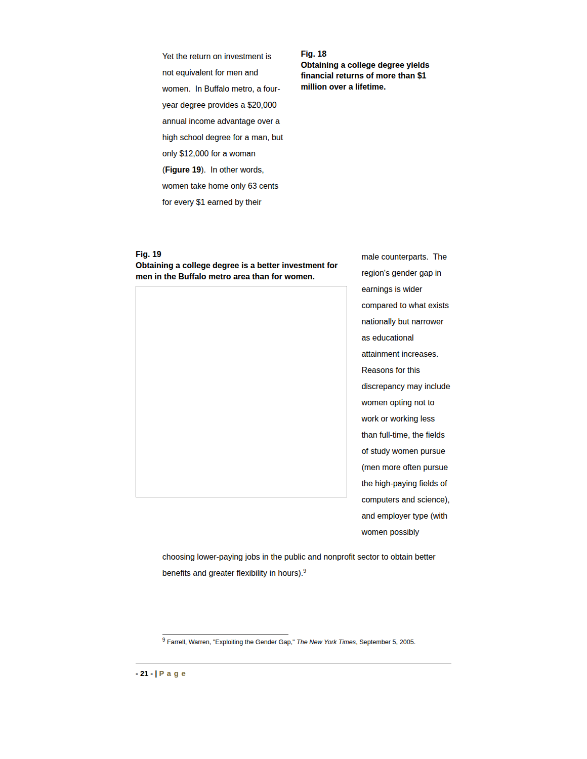Yet the return on investment is not equivalent for men and women. In Buffalo metro, a four-year degree provides a $20,000 annual income advantage over a high school degree for a man, but only $12,000 for a woman (Figure 19). In other words, women take home only 63 cents for every $1 earned by their
Fig. 18
Obtaining a college degree yields financial returns of more than $1 million over a lifetime.
Fig. 19
Obtaining a college degree is a better investment for men in the Buffalo metro area than for women.
male counterparts. The region's gender gap in earnings is wider compared to what exists nationally but narrower as educational attainment increases. Reasons for this discrepancy may include women opting not to work or working less than full-time, the fields of study women pursue (men more often pursue the high-paying fields of computers and science), and employer type (with women possibly
choosing lower-paying jobs in the public and nonprofit sector to obtain better benefits and greater flexibility in hours).9
9 Farrell, Warren, "Exploiting the Gender Gap," The New York Times, September 5, 2005.
- 21 - | P a g e